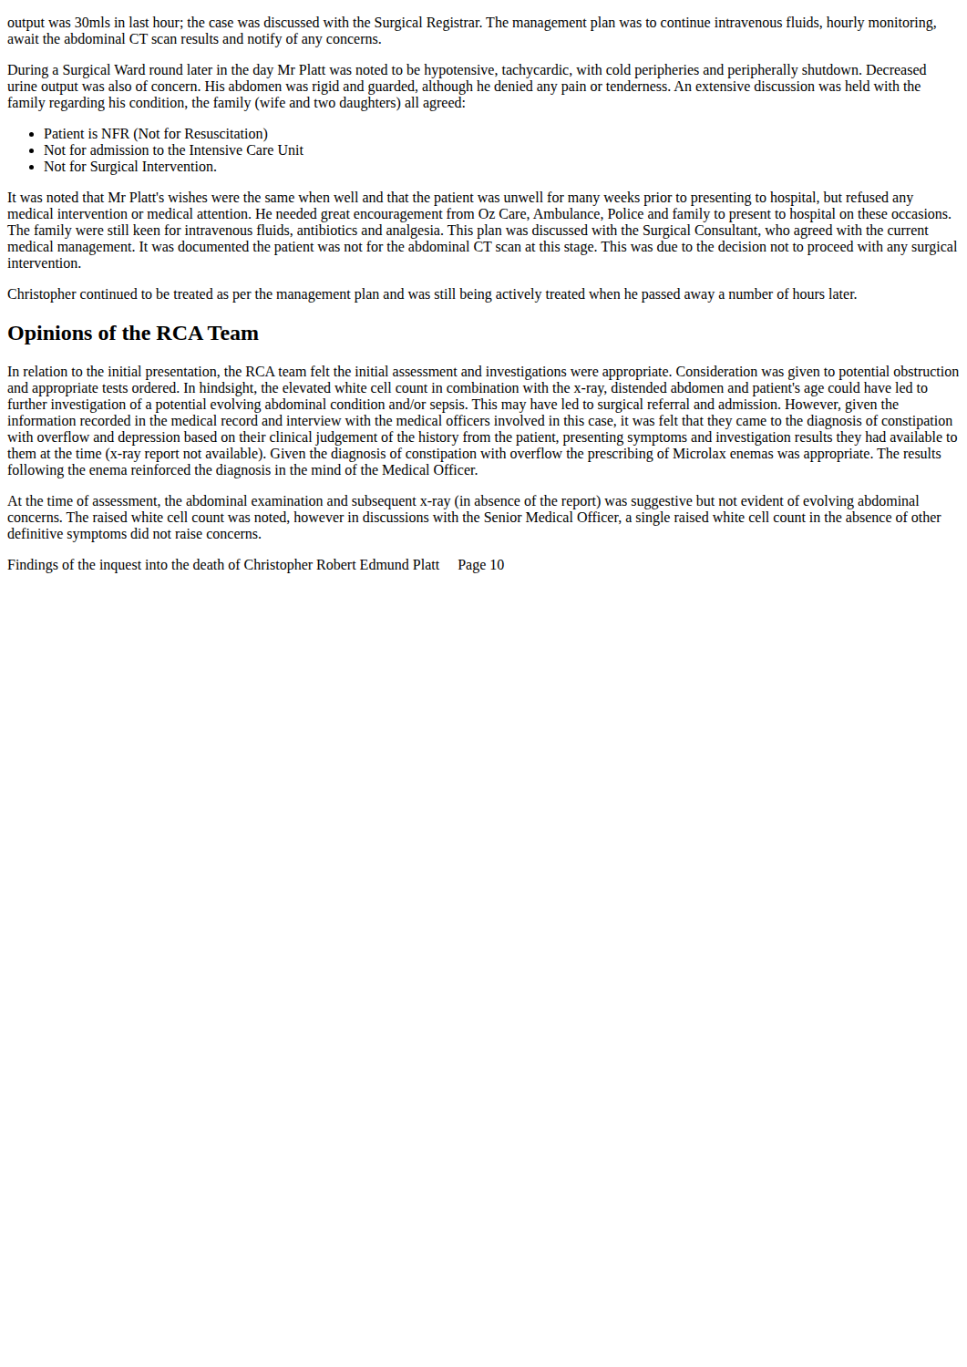output was 30mls in last hour; the case was discussed with the Surgical Registrar. The management plan was to continue intravenous fluids, hourly monitoring, await the abdominal CT scan results and notify of any concerns.
During a Surgical Ward round later in the day Mr Platt was noted to be hypotensive, tachycardic, with cold peripheries and peripherally shutdown. Decreased urine output was also of concern. His abdomen was rigid and guarded, although he denied any pain or tenderness. An extensive discussion was held with the family regarding his condition, the family (wife and two daughters) all agreed:
Patient is NFR (Not for Resuscitation)
Not for admission to the Intensive Care Unit
Not for Surgical Intervention.
It was noted that Mr Platt's wishes were the same when well and that the patient was unwell for many weeks prior to presenting to hospital, but refused any medical intervention or medical attention. He needed great encouragement from Oz Care, Ambulance, Police and family to present to hospital on these occasions. The family were still keen for intravenous fluids, antibiotics and analgesia. This plan was discussed with the Surgical Consultant, who agreed with the current medical management. It was documented the patient was not for the abdominal CT scan at this stage. This was due to the decision not to proceed with any surgical intervention.
Christopher continued to be treated as per the management plan and was still being actively treated when he passed away a number of hours later.
Opinions of the RCA Team
In relation to the initial presentation, the RCA team felt the initial assessment and investigations were appropriate. Consideration was given to potential obstruction and appropriate tests ordered. In hindsight, the elevated white cell count in combination with the x-ray, distended abdomen and patient's age could have led to further investigation of a potential evolving abdominal condition and/or sepsis. This may have led to surgical referral and admission. However, given the information recorded in the medical record and interview with the medical officers involved in this case, it was felt that they came to the diagnosis of constipation with overflow and depression based on their clinical judgement of the history from the patient, presenting symptoms and investigation results they had available to them at the time (x-ray report not available). Given the diagnosis of constipation with overflow the prescribing of Microlax enemas was appropriate. The results following the enema reinforced the diagnosis in the mind of the Medical Officer.
At the time of assessment, the abdominal examination and subsequent x-ray (in absence of the report) was suggestive but not evident of evolving abdominal concerns. The raised white cell count was noted, however in discussions with the Senior Medical Officer, a single raised white cell count in the absence of other definitive symptoms did not raise concerns.
Findings of the inquest into the death of Christopher Robert Edmund Platt Page 10